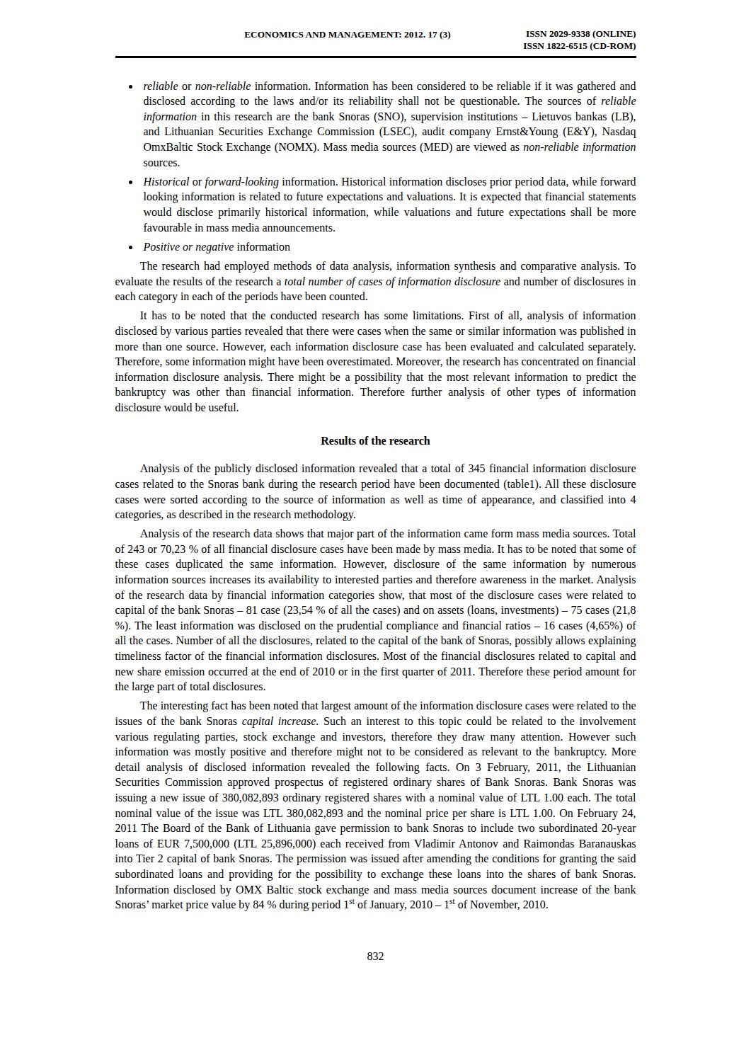ECONOMICS AND MANAGEMENT: 2012. 17 (3)
ISSN 2029-9338 (ONLINE)
ISSN 1822-6515 (CD-ROM)
reliable or non-reliable information. Information has been considered to be reliable if it was gathered and disclosed according to the laws and/or its reliability shall not be questionable. The sources of reliable information in this research are the bank Snoras (SNO), supervision institutions – Lietuvos bankas (LB), and Lithuanian Securities Exchange Commission (LSEC), audit company Ernst&Young (E&Y), Nasdaq OmxBaltic Stock Exchange (NOMX). Mass media sources (MED) are viewed as non-reliable information sources.
Historical or forward-looking information. Historical information discloses prior period data, while forward looking information is related to future expectations and valuations. It is expected that financial statements would disclose primarily historical information, while valuations and future expectations shall be more favourable in mass media announcements.
Positive or negative information
The research had employed methods of data analysis, information synthesis and comparative analysis. To evaluate the results of the research a total number of cases of information disclosure and number of disclosures in each category in each of the periods have been counted.
It has to be noted that the conducted research has some limitations. First of all, analysis of information disclosed by various parties revealed that there were cases when the same or similar information was published in more than one source. However, each information disclosure case has been evaluated and calculated separately. Therefore, some information might have been overestimated. Moreover, the research has concentrated on financial information disclosure analysis. There might be a possibility that the most relevant information to predict the bankruptcy was other than financial information. Therefore further analysis of other types of information disclosure would be useful.
Results of the research
Analysis of the publicly disclosed information revealed that a total of 345 financial information disclosure cases related to the Snoras bank during the research period have been documented (table1). All these disclosure cases were sorted according to the source of information as well as time of appearance, and classified into 4 categories, as described in the research methodology.
Analysis of the research data shows that major part of the information came form mass media sources. Total of 243 or 70,23 % of all financial disclosure cases have been made by mass media. It has to be noted that some of these cases duplicated the same information. However, disclosure of the same information by numerous information sources increases its availability to interested parties and therefore awareness in the market. Analysis of the research data by financial information categories show, that most of the disclosure cases were related to capital of the bank Snoras – 81 case (23,54 % of all the cases) and on assets (loans, investments) – 75 cases (21,8 %). The least information was disclosed on the prudential compliance and financial ratios – 16 cases (4,65%) of all the cases. Number of all the disclosures, related to the capital of the bank of Snoras, possibly allows explaining timeliness factor of the financial information disclosures. Most of the financial disclosures related to capital and new share emission occurred at the end of 2010 or in the first quarter of 2011. Therefore these period amount for the large part of total disclosures.
The interesting fact has been noted that largest amount of the information disclosure cases were related to the issues of the bank Snoras capital increase. Such an interest to this topic could be related to the involvement various regulating parties, stock exchange and investors, therefore they draw many attention. However such information was mostly positive and therefore might not to be considered as relevant to the bankruptcy. More detail analysis of disclosed information revealed the following facts. On 3 February, 2011, the Lithuanian Securities Commission approved prospectus of registered ordinary shares of Bank Snoras. Bank Snoras was issuing a new issue of 380,082,893 ordinary registered shares with a nominal value of LTL 1.00 each. The total nominal value of the issue was LTL 380,082,893 and the nominal price per share is LTL 1.00. On February 24, 2011 The Board of the Bank of Lithuania gave permission to bank Snoras to include two subordinated 20-year loans of EUR 7,500,000 (LTL 25,896,000) each received from Vladimir Antonov and Raimondas Baranauskas into Tier 2 capital of bank Snoras. The permission was issued after amending the conditions for granting the said subordinated loans and providing for the possibility to exchange these loans into the shares of bank Snoras. Information disclosed by OMX Baltic stock exchange and mass media sources document increase of the bank Snoras’ market price value by 84 % during period 1st of January, 2010 – 1st of November, 2010.
832